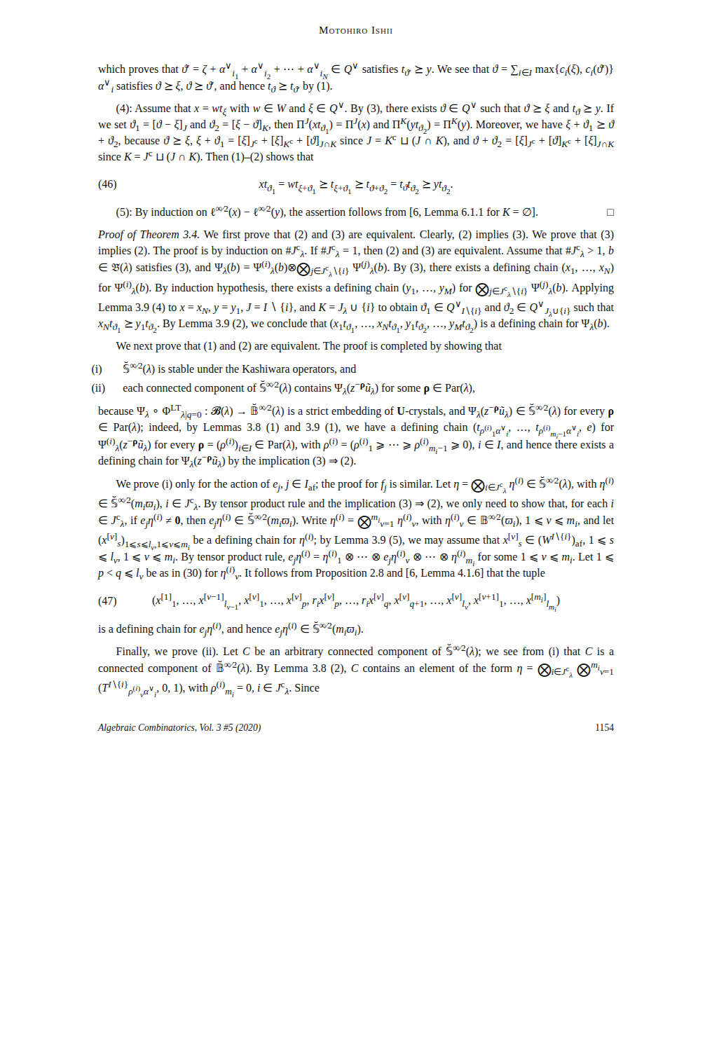Motohiro Ishii
which proves that ϑ′ = ζ + α∨i1 + α∨i2 + ⋯ + α∨iN ∈ Q∨ satisfies tϑ′ ⪰ y. We see that ϑ = ∑i∈I max{ci(ξ), ci(ϑ′)}α∨i satisfies ϑ ⪰ ξ, ϑ ⪰ ϑ′, and hence tϑ ⪰ tϑ′ by (1).
(4): Assume that x = wtξ with w ∈ W and ξ ∈ Q∨. By (3), there exists ϑ ∈ Q∨ such that ϑ ⪰ ξ and tϑ ⪰ y. If we set ϑ1 = [ϑ − ξ]J and ϑ2 = [ξ − ϑ]K, then ΠJ(xtϑ1) = ΠJ(x) and ΠK(ytϑ2) = ΠK(y). Moreover, we have ξ + ϑ1 ⪰ ϑ + ϑ2, because ϑ ⪰ ξ, ξ + ϑ1 = [ξ]Jc + [ξ]Kc + [ϑ]J∩K since J = Kc ⊔ (J ∩ K), and ϑ + ϑ2 = [ξ]Jc + [ϑ]Kc + [ξ]J∩K since K = Jc ⊔ (J ∩ K). Then (1)–(2) shows that
(46) xtϑ1 = wtξ+ϑ1 ⪰ tξ+ϑ1 ⪰ tϑ+ϑ2 = tϑtϑ2 ⪰ ytϑ2.
(5): By induction on ℓ∞⁄2(x) − ℓ∞⁄2(y), the assertion follows from [6, Lemma 6.1.1 for K = ∅]. □
Proof of Theorem 3.4. We first prove that (2) and (3) are equivalent. Clearly, (2) implies (3). We prove that (3) implies (2). The proof is by induction on #Jcλ. If #Jcλ = 1, then (2) and (3) are equivalent. Assume that #Jcλ > 1, b ∈ 𝔅̆(λ) satisfies (3), and Ψλ(b) = Ψ(i)λ(b)⊗⨂j∈Jcλ∖{i} Ψ(j)λ(b). By (3), there exists a defining chain (x1, …, xN) for Ψ(i)λ(b). By induction hypothesis, there exists a defining chain (y1, …, yM) for ⨂j∈Jcλ∖{i} Ψ(j)λ(b). Applying Lemma 3.9 (4) to x = xN, y = y1, J = I ∖ {i}, and K = Jλ ∪ {i} to obtain ϑ1 ∈ Q∨I∖{i} and ϑ2 ∈ Q∨Jλ∪{i} such that xNtϑ1 ⪰ y1tϑ2. By Lemma 3.9 (2), we conclude that (x1tϑ1, …, xNtϑ1, y1tϑ2, …, yMtϑ2) is a defining chain for Ψλ(b).
We next prove that (1) and (2) are equivalent. The proof is completed by showing that
𝕊̆∞⁄2(λ) is stable under the Kashiwara operators, and
each connected component of 𝕊̆∞⁄2(λ) contains Ψλ(z−ρũλ) for some ρ ∈ Par(λ),
because Ψλ ∘ ΦLTλ|q=0 : 𝓑(λ) → 𝔹̆∞⁄2(λ) is a strict embedding of U-crystals, and Ψλ(z−ρũλ) ∈ 𝕊̆∞⁄2(λ) for every ρ ∈ Par(λ); indeed, by Lemmas 3.8 (1) and 3.9 (1), we have a defining chain (tρ(i)1α∨i, …, tρ(i)mi−1α∨i, e) for Ψ(i)λ(z−ρũλ) for every ρ = (ρ(i))i∈I ∈ Par(λ), with ρ(i) = (ρ(i)1 ⩾ ⋯ ⩾ ρ(i)mi−1 ⩾ 0), i ∈ I, and hence there exists a defining chain for Ψλ(z−ρũλ) by the implication (3) ⇒ (2).
We prove (i) only for the action of ej, j ∈ Iaf; the proof for fj is similar. Let η = ⨂i∈Jcλ η(i) ∈ 𝕊̆∞⁄2(λ), with η(i) ∈ 𝕊̆∞⁄2(miϖi), i ∈ Jcλ. By tensor product rule and the implication (3) ⇒ (2), we only need to show that, for each i ∈ Jcλ, if ejη(i) ≠ 0, then ejη(i) ∈ 𝕊̆∞⁄2(miϖi). Write η(i) = ⨂miν=1 η(i)ν, with η(i)ν ∈ 𝔹∞⁄2(ϖi), 1 ⩽ ν ⩽ mi, and let (x[ν]s)1⩽s⩽lν,1⩽ν⩽mi be a defining chain for η(i); by Lemma 3.9 (5), we may assume that x[ν]s ∈ (WI∖{i})af, 1 ⩽ s ⩽ lν, 1 ⩽ ν ⩽ mi. By tensor product rule, ejη(i) = η(i)1 ⊗ ⋯ ⊗ ejη(i)ν ⊗ ⋯ ⊗ η(i)mi for some 1 ⩽ ν ⩽ mi. Let 1 ⩽ p < q ⩽ lν be as in (30) for η(i)ν. It follows from Proposition 2.8 and [6, Lemma 4.1.6] that the tuple
(47) (x[1]1, …, x[ν−1]lν−1, x[ν]1, …, x[ν]p, rix[ν]p, …, rix[ν]q, x[ν]q+1, …, x[ν]lν, x[ν+1]1, …, x[mi]lmi)
is a defining chain for ejη(i), and hence ejη(i) ∈ 𝕊̆∞⁄2(miϖi).
Finally, we prove (ii). Let C be an arbitrary connected component of 𝕊̆∞⁄2(λ); we see from (i) that C is a connected component of 𝔹̆∞⁄2(λ). By Lemma 3.8 (2), C contains an element of the form η = ⨂i∈Jcλ ⨂miν=1 (TI∖{i}ρ(i)να∨i, 0, 1), with ρ(i)mi = 0, i ∈ Jcλ. Since
Algebraic Combinatorics, Vol. 3 #5 (2020) 1154